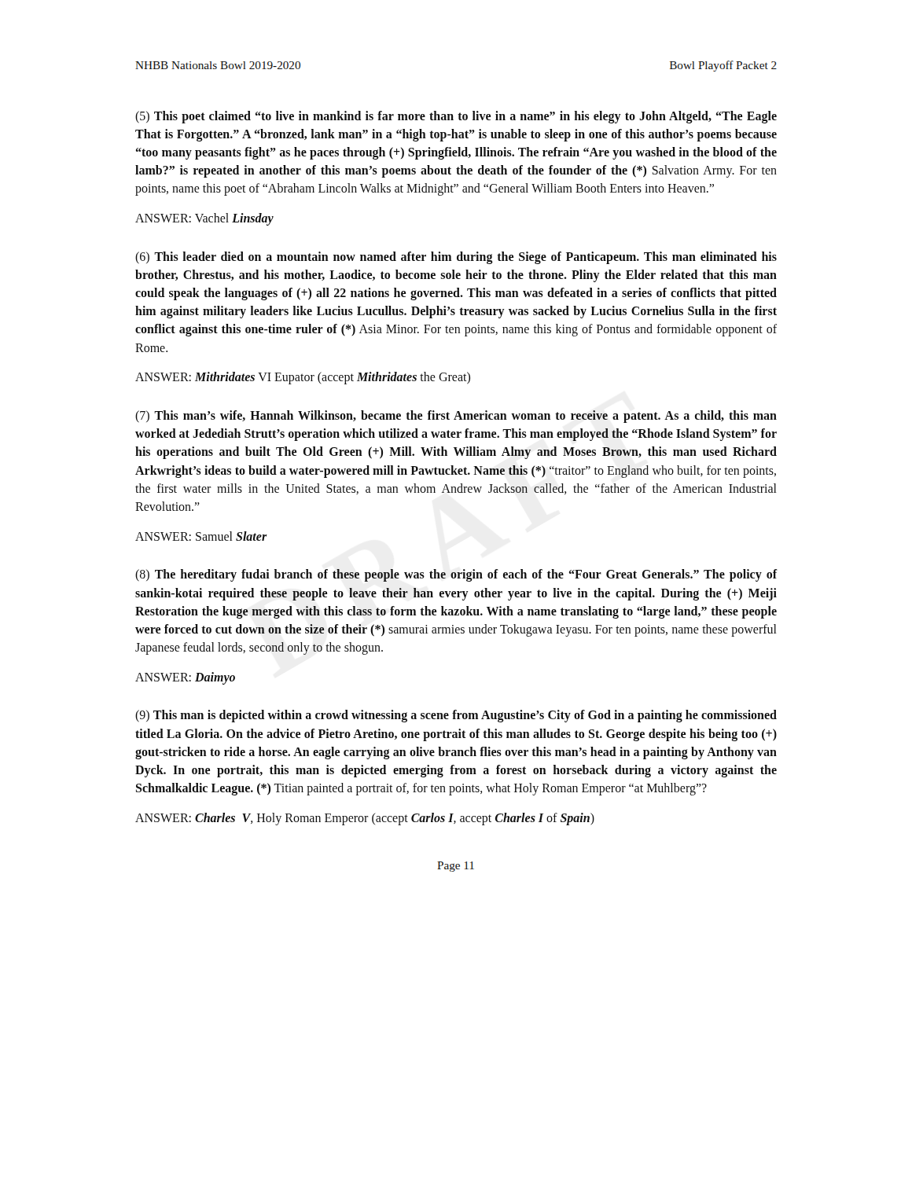DRAFT
NHBB Nationals Bowl 2019-2020 Bowl Playoff Packet 2
(5) This poet claimed “to live in mankind is far more than to live in a name” in his elegy to John Altgeld, “The Eagle That is Forgotten.” A “bronzed, lank man” in a “high top-hat” is unable to sleep in one of this author’s poems because “too many peasants fight” as he paces through (+) Springfield, Illinois. The refrain “Are you washed in the blood of the lamb?” is repeated in another of this man’s poems about the death of the founder of the (*) Salvation Army. For ten points, name this poet of “Abraham Lincoln Walks at Midnight” and “General William Booth Enters into Heaven.”
ANSWER: Vachel Linsday
(6) This leader died on a mountain now named after him during the Siege of Panticapeum. This man eliminated his brother, Chrestus, and his mother, Laodice, to become sole heir to the throne. Pliny the Elder related that this man could speak the languages of (+) all 22 nations he governed. This man was defeated in a series of conflicts that pitted him against military leaders like Lucius Lucullus. Delphi’s treasury was sacked by Lucius Cornelius Sulla in the first conflict against this one-time ruler of (*) Asia Minor. For ten points, name this king of Pontus and formidable opponent of Rome.
ANSWER: Mithridates VI Eupator (accept Mithridates the Great)
(7) This man’s wife, Hannah Wilkinson, became the first American woman to receive a patent. As a child, this man worked at Jedediah Strutt’s operation which utilized a water frame. This man employed the “Rhode Island System” for his operations and built The Old Green (+) Mill. With William Almy and Moses Brown, this man used Richard Arkwright’s ideas to build a water-powered mill in Pawtucket. Name this (*) “traitor” to England who built, for ten points, the first water mills in the United States, a man whom Andrew Jackson called, the “father of the American Industrial Revolution.”
ANSWER: Samuel Slater
(8) The hereditary fudai branch of these people was the origin of each of the “Four Great Generals.” The policy of sankin-kotai required these people to leave their han every other year to live in the capital. During the (+) Meiji Restoration the kuge merged with this class to form the kazoku. With a name translating to “large land,” these people were forced to cut down on the size of their (*) samurai armies under Tokugawa Ieyasu. For ten points, name these powerful Japanese feudal lords, second only to the shogun.
ANSWER: Daimyo
(9) This man is depicted within a crowd witnessing a scene from Augustine’s City of God in a painting he commissioned titled La Gloria. On the advice of Pietro Aretino, one portrait of this man alludes to St. George despite his being too (+) gout-stricken to ride a horse. An eagle carrying an olive branch flies over this man’s head in a painting by Anthony van Dyck. In one portrait, this man is depicted emerging from a forest on horseback during a victory against the Schmalkaldic League. (*) Titian painted a portrait of, for ten points, what Holy Roman Emperor “at Muhlberg”?
ANSWER: Charles V, Holy Roman Emperor (accept Carlos I, accept Charles I of Spain)
Page 11